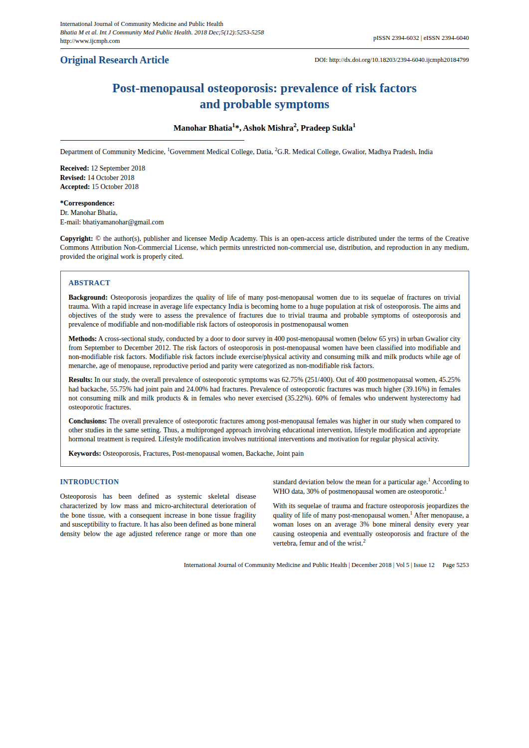International Journal of Community Medicine and Public Health
Bhatia M et al. Int J Community Med Public Health. 2018 Dec;5(12):5253-5258
http://www.ijcmph.com
pISSN 2394-6032 | eISSN 2394-6040
Original Research Article
DOI: http://dx.doi.org/10.18203/2394-6040.ijcmph20184799
Post-menopausal osteoporosis: prevalence of risk factors
and probable symptoms
Manohar Bhatia1*, Ashok Mishra2, Pradeep Sukla1
Department of Community Medicine, 1Government Medical College, Datia, 2G.R. Medical College, Gwalior, Madhya Pradesh, India
Received: 12 September 2018
Revised: 14 October 2018
Accepted: 15 October 2018
*Correspondence:
Dr. Manohar Bhatia,
E-mail: bhatiyamanohar@gmail.com
Copyright: © the author(s), publisher and licensee Medip Academy. This is an open-access article distributed under the terms of the Creative Commons Attribution Non-Commercial License, which permits unrestricted non-commercial use, distribution, and reproduction in any medium, provided the original work is properly cited.
ABSTRACT
Background: Osteoporosis jeopardizes the quality of life of many post-menopausal women due to its sequelae of fractures on trivial trauma. With a rapid increase in average life expectancy India is becoming home to a huge population at risk of osteoporosis. The aims and objectives of the study were to assess the prevalence of fractures due to trivial trauma and probable symptoms of osteoporosis and prevalence of modifiable and non-modifiable risk factors of osteoporosis in postmenopausal women
Methods: A cross-sectional study, conducted by a door to door survey in 400 post-menopausal women (below 65 yrs) in urban Gwalior city from September to December 2012. The risk factors of osteoporosis in post-menopausal women have been classified into modifiable and non-modifiable risk factors. Modifiable risk factors include exercise/physical activity and consuming milk and milk products while age of menarche, age of menopause, reproductive period and parity were categorized as non-modifiable risk factors.
Results: In our study, the overall prevalence of osteoporotic symptoms was 62.75% (251/400). Out of 400 postmenopausal women, 45.25% had backache, 55.75% had joint pain and 24.00% had fractures. Prevalence of osteoporotic fractures was much higher (39.16%) in females not consuming milk and milk products & in females who never exercised (35.22%). 60% of females who underwent hysterectomy had osteoporotic fractures.
Conclusions: The overall prevalence of osteoporotic fractures among post-menopausal females was higher in our study when compared to other studies in the same setting. Thus, a multipronged approach involving educational intervention, lifestyle modification and appropriate hormonal treatment is required. Lifestyle modification involves nutritional interventions and motivation for regular physical activity.
Keywords: Osteoporosis, Fractures, Post-menopausal women, Backache, Joint pain
INTRODUCTION
Osteoporosis has been defined as systemic skeletal disease characterized by low mass and micro-architectural deterioration of the bone tissue, with a consequent increase in bone tissue fragility and susceptibility to fracture. It has also been defined as bone mineral density below the age adjusted reference range or more than one standard deviation below the mean for a particular age.1 According to WHO data, 30% of postmenopausal women are osteoporotic.1
With its sequelae of trauma and fracture osteoporosis jeopardizes the quality of life of many post-menopausal women.1 After menopause, a woman loses on an average 3% bone mineral density every year causing osteopenia and eventually osteoporosis and fracture of the vertebra, femur and of the wrist.2
International Journal of Community Medicine and Public Health | December 2018 | Vol 5 | Issue 12 Page 5253